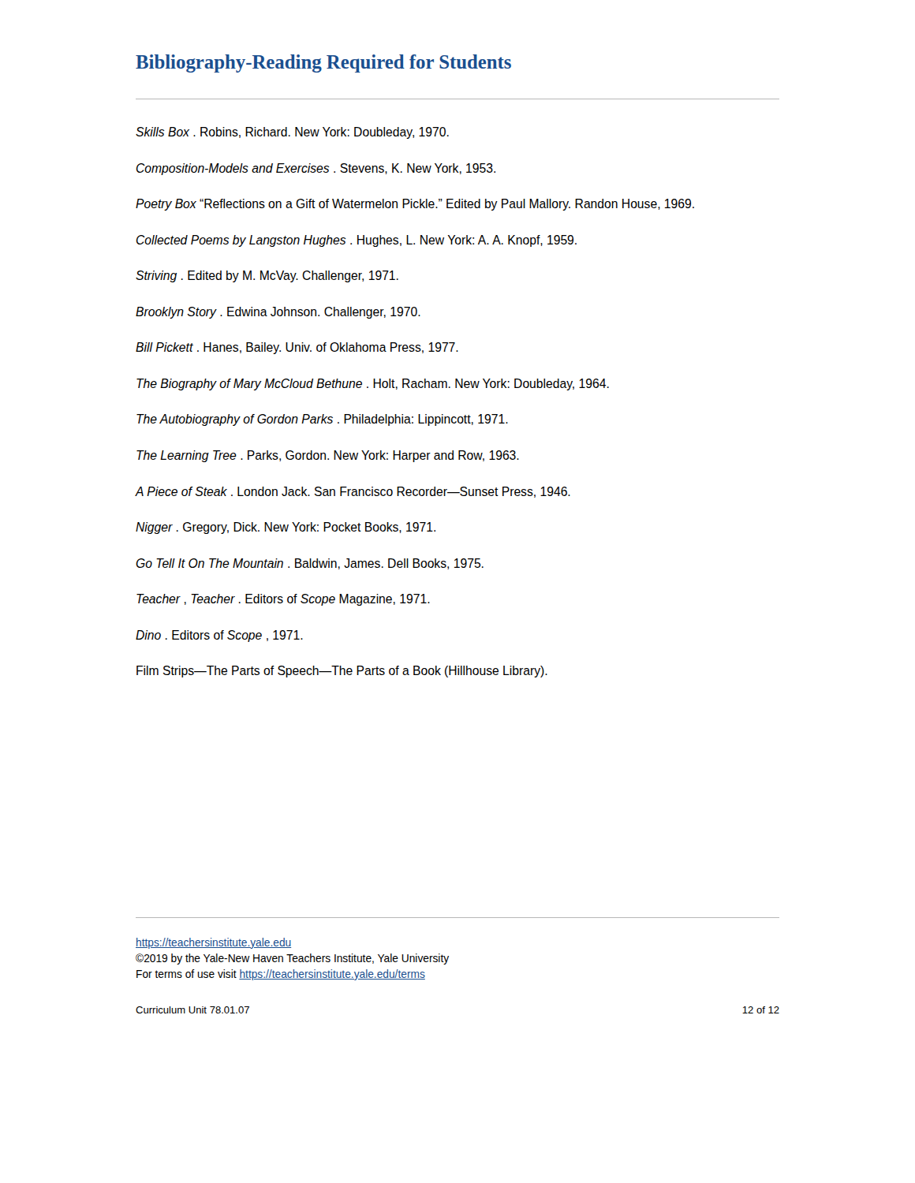Bibliography-Reading Required for Students
Skills Box . Robins, Richard. New York: Doubleday, 1970.
Composition-Models and Exercises . Stevens, K. New York, 1953.
Poetry Box “Reflections on a Gift of Watermelon Pickle.” Edited by Paul Mallory. Randon House, 1969.
Collected Poems by Langston Hughes . Hughes, L. New York: A. A. Knopf, 1959.
Striving . Edited by M. McVay. Challenger, 1971.
Brooklyn Story . Edwina Johnson. Challenger, 1970.
Bill Pickett . Hanes, Bailey. Univ. of Oklahoma Press, 1977.
The Biography of Mary McCloud Bethune . Holt, Racham. New York: Doubleday, 1964.
The Autobiography of Gordon Parks . Philadelphia: Lippincott, 1971.
The Learning Tree . Parks, Gordon. New York: Harper and Row, 1963.
A Piece of Steak . London Jack. San Francisco Recorder—Sunset Press, 1946.
Nigger . Gregory, Dick. New York: Pocket Books, 1971.
Go Tell It On The Mountain . Baldwin, James. Dell Books, 1975.
Teacher , Teacher . Editors of Scope Magazine, 1971.
Dino . Editors of Scope , 1971.
Film Strips—The Parts of Speech—The Parts of a Book (Hillhouse Library).
https://teachersinstitute.yale.edu
©2019 by the Yale-New Haven Teachers Institute, Yale University
For terms of use visit https://teachersinstitute.yale.edu/terms
Curriculum Unit 78.01.07 12 of 12